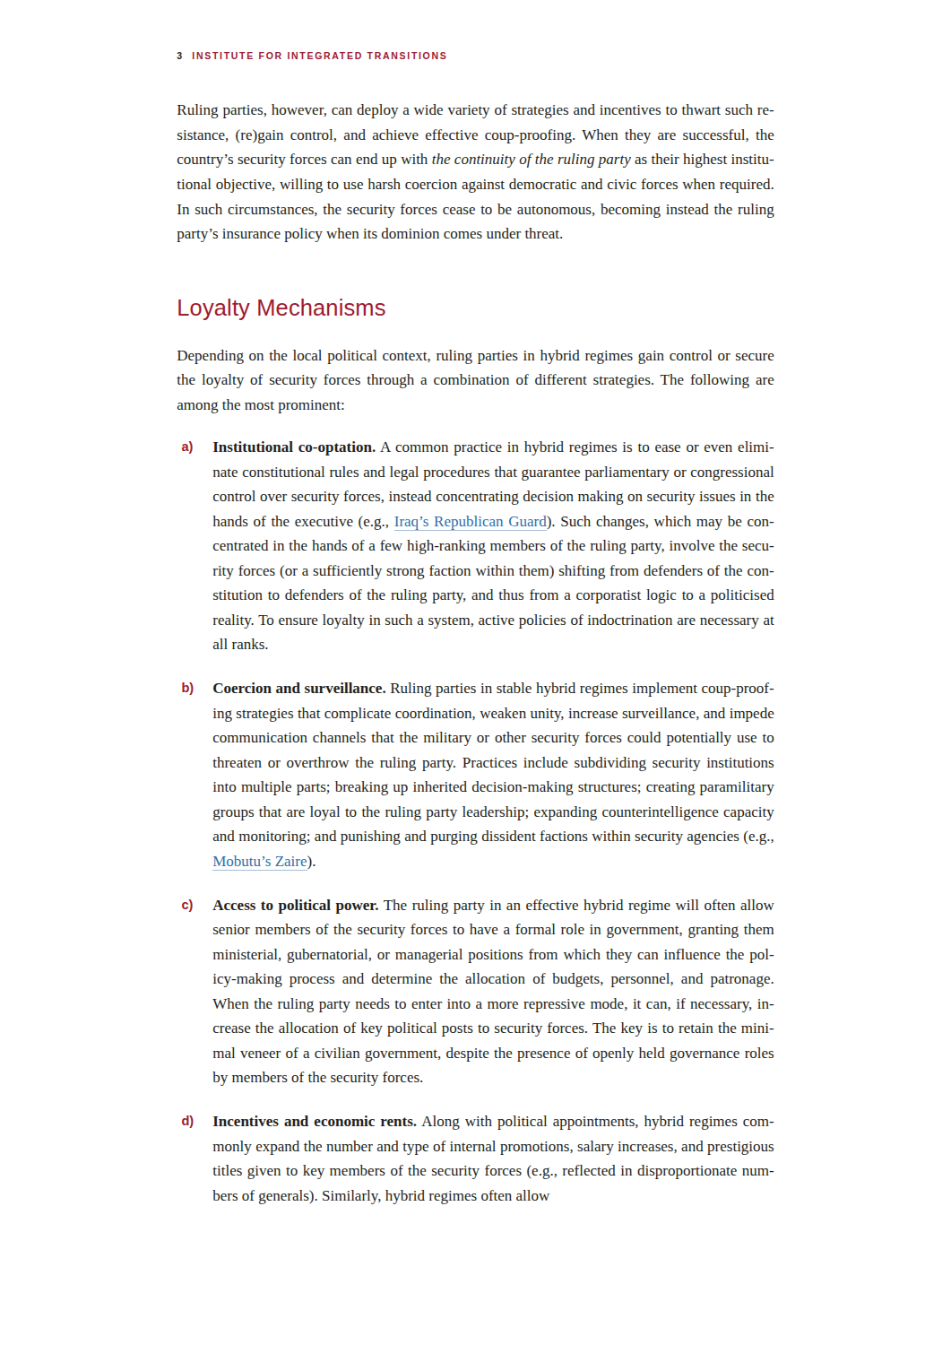3 Institute for Integrated Transitions
Ruling parties, however, can deploy a wide variety of strategies and incentives to thwart such resistance, (re)gain control, and achieve effective coup-proofing. When they are successful, the country’s security forces can end up with the continuity of the ruling party as their highest institutional objective, willing to use harsh coercion against democratic and civic forces when required. In such circumstances, the security forces cease to be autonomous, becoming instead the ruling party’s insurance policy when its dominion comes under threat.
Loyalty Mechanisms
Depending on the local political context, ruling parties in hybrid regimes gain control or secure the loyalty of security forces through a combination of different strategies. The following are among the most prominent:
Institutional co-optation. A common practice in hybrid regimes is to ease or even eliminate constitutional rules and legal procedures that guarantee parliamentary or congressional control over security forces, instead concentrating decision making on security issues in the hands of the executive (e.g., Iraq’s Republican Guard). Such changes, which may be concentrated in the hands of a few high-ranking members of the ruling party, involve the security forces (or a sufficiently strong faction within them) shifting from defenders of the constitution to defenders of the ruling party, and thus from a corporatist logic to a politicised reality. To ensure loyalty in such a system, active policies of indoctrination are necessary at all ranks.
Coercion and surveillance. Ruling parties in stable hybrid regimes implement coup-proofing strategies that complicate coordination, weaken unity, increase surveillance, and impede communication channels that the military or other security forces could potentially use to threaten or overthrow the ruling party. Practices include subdividing security institutions into multiple parts; breaking up inherited decision-making structures; creating paramilitary groups that are loyal to the ruling party leadership; expanding counterintelligence capacity and monitoring; and punishing and purging dissident factions within security agencies (e.g., Mobutu’s Zaire).
Access to political power. The ruling party in an effective hybrid regime will often allow senior members of the security forces to have a formal role in government, granting them ministerial, gubernatorial, or managerial positions from which they can influence the policy-making process and determine the allocation of budgets, personnel, and patronage. When the ruling party needs to enter into a more repressive mode, it can, if necessary, increase the allocation of key political posts to security forces. The key is to retain the minimal veneer of a civilian government, despite the presence of openly held governance roles by members of the security forces.
Incentives and economic rents. Along with political appointments, hybrid regimes commonly expand the number and type of internal promotions, salary increases, and prestigious titles given to key members of the security forces (e.g., reflected in disproportionate numbers of generals). Similarly, hybrid regimes often allow